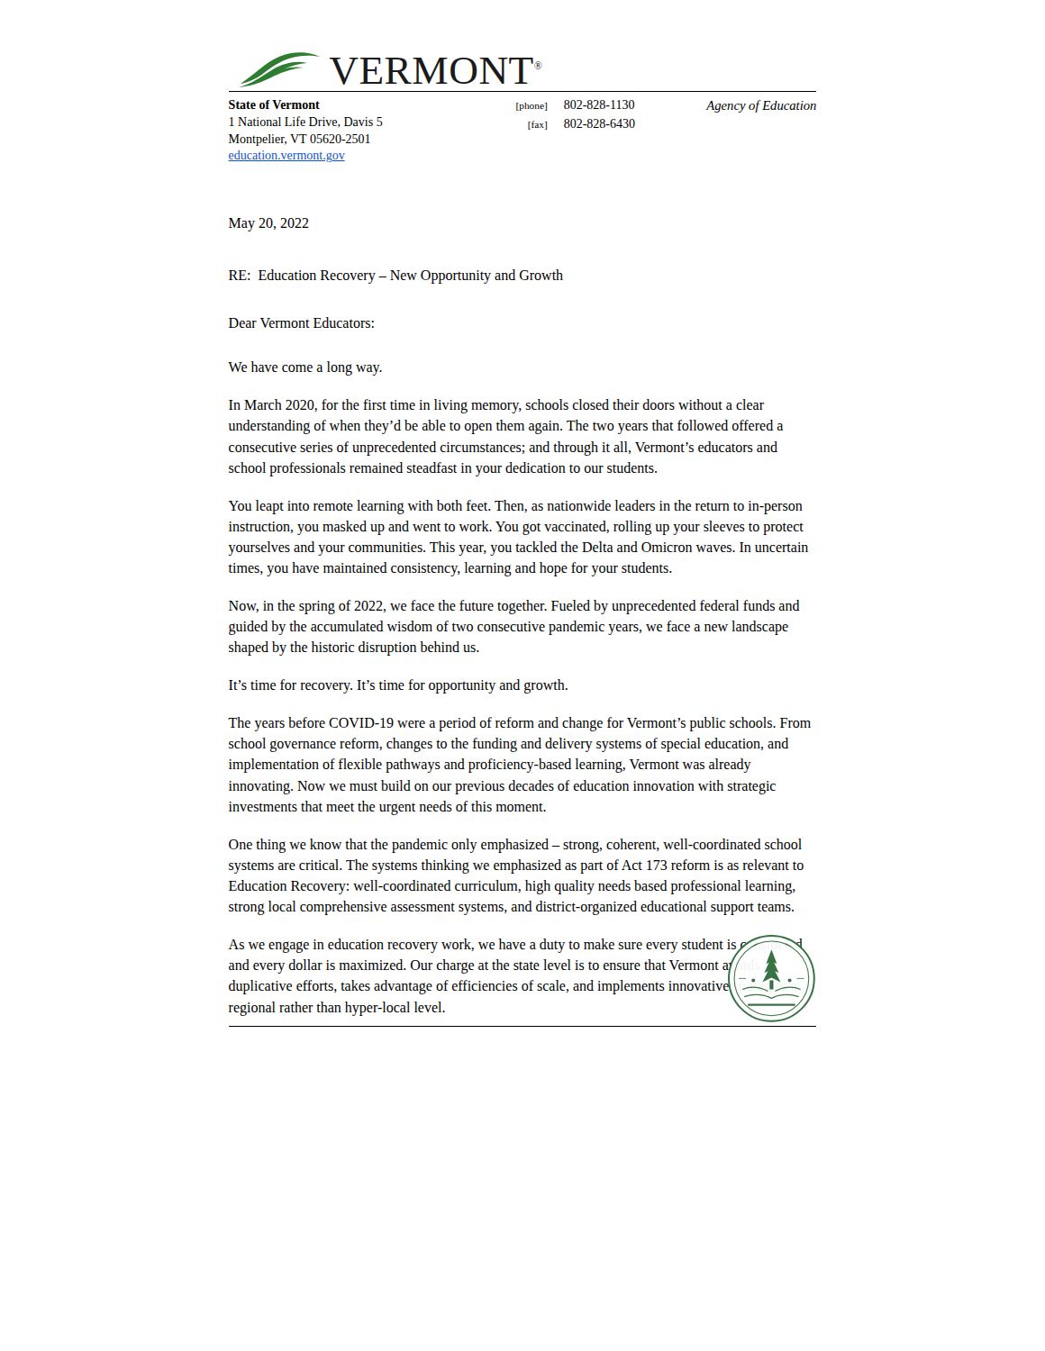VERMONT®
State of Vermont
1 National Life Drive, Davis 5
Montpelier, VT 05620-2501
education.vermont.gov
[phone]
802-828-1130
[fax]
802-828-6430
Agency of Education
May 20, 2022
RE: Education Recovery – New Opportunity and Growth
Dear Vermont Educators:
We have come a long way.
In March 2020, for the first time in living memory, schools closed their doors without a clear understanding of when they’d be able to open them again. The two years that followed offered a consecutive series of unprecedented circumstances; and through it all, Vermont’s educators and school professionals remained steadfast in your dedication to our students.
You leapt into remote learning with both feet. Then, as nationwide leaders in the return to in-person instruction, you masked up and went to work. You got vaccinated, rolling up your sleeves to protect yourselves and your communities. This year, you tackled the Delta and Omicron waves. In uncertain times, you have maintained consistency, learning and hope for your students.
Now, in the spring of 2022, we face the future together. Fueled by unprecedented federal funds and guided by the accumulated wisdom of two consecutive pandemic years, we face a new landscape shaped by the historic disruption behind us.
It’s time for recovery. It’s time for opportunity and growth.
The years before COVID-19 were a period of reform and change for Vermont’s public schools. From school governance reform, changes to the funding and delivery systems of special education, and implementation of flexible pathways and proficiency-based learning, Vermont was already innovating. Now we must build on our previous decades of education innovation with strategic investments that meet the urgent needs of this moment.
One thing we know that the pandemic only emphasized – strong, coherent, well-coordinated school systems are critical. The systems thinking we emphasized as part of Act 173 reform is as relevant to Education Recovery: well-coordinated curriculum, high quality needs based professional learning, strong local comprehensive assessment systems, and district-organized educational support teams.
As we engage in education recovery work, we have a duty to make sure every student is considered and every dollar is maximized. Our charge at the state level is to ensure that Vermont avoids duplicative efforts, takes advantage of efficiencies of scale, and implements innovative strategies at a regional rather than hyper-local level.